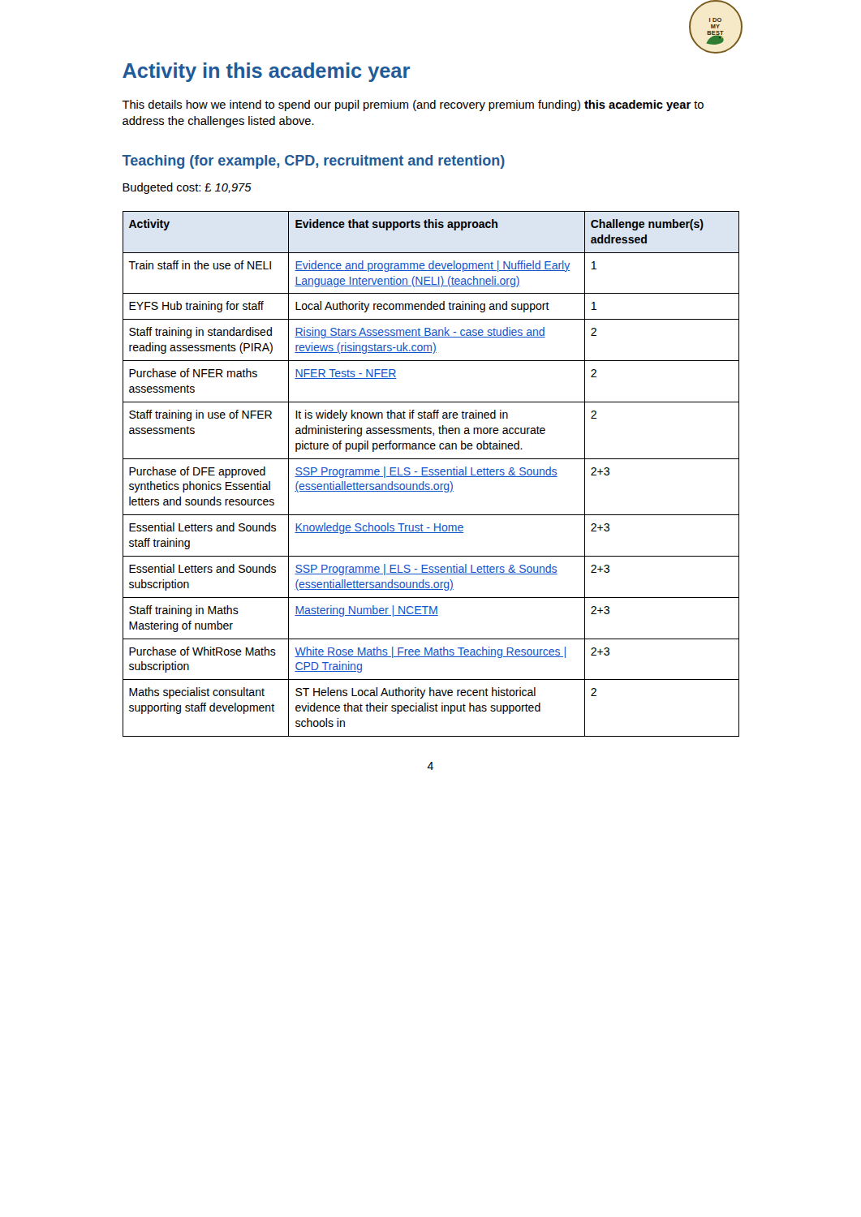I DO
MY
BEST
Activity in this academic year
This details how we intend to spend our pupil premium (and recovery premium funding) this academic year to address the challenges listed above.
Teaching (for example, CPD, recruitment and retention)
Budgeted cost: £ 10,975
| Activity | Evidence that supports this approach | Challenge number(s) addressed |
| --- | --- | --- |
| Train staff in the use of NELI | Evidence and programme development / Nuffield Early Language Intervention (NELI) (teachneli.org) | 1 |
| EYFS Hub training for staff | Local Authority recommended training and support | 1 |
| Staff training in standardised reading assessments (PIRA) | Rising Stars Assessment Bank - case studies and reviews (risingstars-uk.com) | 2 |
| Purchase of NFER maths assessments | NFER Tests - NFER | 2 |
| Staff training in use of NFER assessments | It is widely known that if staff are trained in administering assessments, then a more accurate picture of pupil performance can be obtained. | 2 |
| Purchase of DFE approved synthetics phonics Essential letters and sounds resources | SSP Programme / ELS - Essential Letters & Sounds (essentiallettersandsounds.org) | 2+3 |
| Essential Letters and Sounds staff training | Knowledge Schools Trust - Home | 2+3 |
| Essential Letters and Sounds subscription | SSP Programme / ELS - Essential Letters & Sounds (essentiallettersandsounds.org) | 2+3 |
| Staff training in Maths Mastering of number | Mastering Number / NCETM | 2+3 |
| Purchase of WhitRose Maths subscription | White Rose Maths / Free Maths Teaching Resources / CPD Training | 2+3 |
| Maths specialist consultant supporting staff development | ST Helens Local Authority have recent historical evidence that their specialist input has supported schools in | 2 |
4